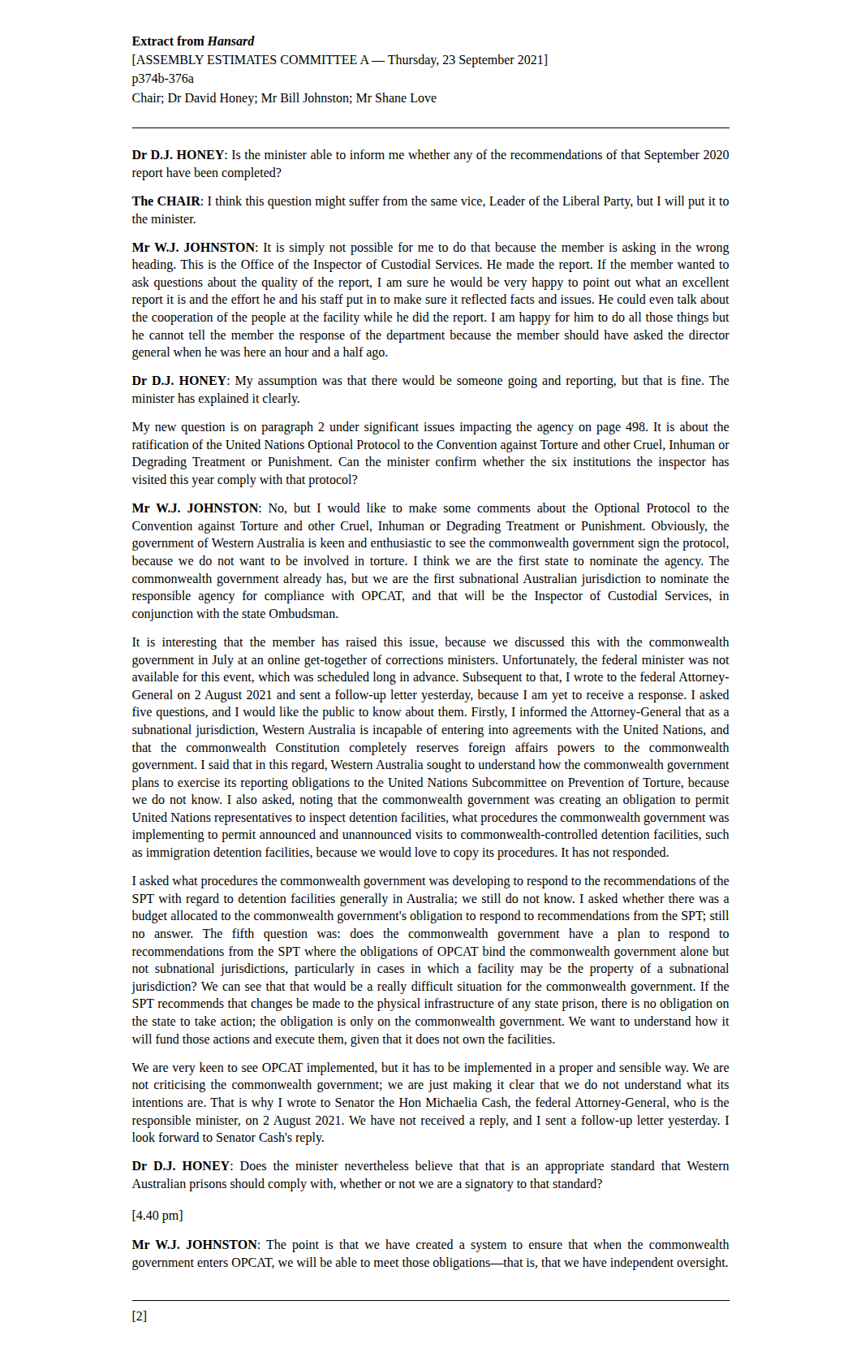Extract from Hansard
[ASSEMBLY ESTIMATES COMMITTEE A — Thursday, 23 September 2021]
p374b-376a
Chair; Dr David Honey; Mr Bill Johnston; Mr Shane Love
Dr D.J. HONEY: Is the minister able to inform me whether any of the recommendations of that September 2020 report have been completed?
The CHAIR: I think this question might suffer from the same vice, Leader of the Liberal Party, but I will put it to the minister.
Mr W.J. JOHNSTON: It is simply not possible for me to do that because the member is asking in the wrong heading. This is the Office of the Inspector of Custodial Services. He made the report. If the member wanted to ask questions about the quality of the report, I am sure he would be very happy to point out what an excellent report it is and the effort he and his staff put in to make sure it reflected facts and issues. He could even talk about the cooperation of the people at the facility while he did the report. I am happy for him to do all those things but he cannot tell the member the response of the department because the member should have asked the director general when he was here an hour and a half ago.
Dr D.J. HONEY: My assumption was that there would be someone going and reporting, but that is fine. The minister has explained it clearly.
My new question is on paragraph 2 under significant issues impacting the agency on page 498. It is about the ratification of the United Nations Optional Protocol to the Convention against Torture and other Cruel, Inhuman or Degrading Treatment or Punishment. Can the minister confirm whether the six institutions the inspector has visited this year comply with that protocol?
Mr W.J. JOHNSTON: No, but I would like to make some comments about the Optional Protocol to the Convention against Torture and other Cruel, Inhuman or Degrading Treatment or Punishment. Obviously, the government of Western Australia is keen and enthusiastic to see the commonwealth government sign the protocol, because we do not want to be involved in torture. I think we are the first state to nominate the agency. The commonwealth government already has, but we are the first subnational Australian jurisdiction to nominate the responsible agency for compliance with OPCAT, and that will be the Inspector of Custodial Services, in conjunction with the state Ombudsman.
It is interesting that the member has raised this issue, because we discussed this with the commonwealth government in July at an online get-together of corrections ministers. Unfortunately, the federal minister was not available for this event, which was scheduled long in advance. Subsequent to that, I wrote to the federal Attorney-General on 2 August 2021 and sent a follow-up letter yesterday, because I am yet to receive a response. I asked five questions, and I would like the public to know about them. Firstly, I informed the Attorney-General that as a subnational jurisdiction, Western Australia is incapable of entering into agreements with the United Nations, and that the commonwealth Constitution completely reserves foreign affairs powers to the commonwealth government. I said that in this regard, Western Australia sought to understand how the commonwealth government plans to exercise its reporting obligations to the United Nations Subcommittee on Prevention of Torture, because we do not know. I also asked, noting that the commonwealth government was creating an obligation to permit United Nations representatives to inspect detention facilities, what procedures the commonwealth government was implementing to permit announced and unannounced visits to commonwealth-controlled detention facilities, such as immigration detention facilities, because we would love to copy its procedures. It has not responded.
I asked what procedures the commonwealth government was developing to respond to the recommendations of the SPT with regard to detention facilities generally in Australia; we still do not know. I asked whether there was a budget allocated to the commonwealth government's obligation to respond to recommendations from the SPT; still no answer. The fifth question was: does the commonwealth government have a plan to respond to recommendations from the SPT where the obligations of OPCAT bind the commonwealth government alone but not subnational jurisdictions, particularly in cases in which a facility may be the property of a subnational jurisdiction? We can see that that would be a really difficult situation for the commonwealth government. If the SPT recommends that changes be made to the physical infrastructure of any state prison, there is no obligation on the state to take action; the obligation is only on the commonwealth government. We want to understand how it will fund those actions and execute them, given that it does not own the facilities.
We are very keen to see OPCAT implemented, but it has to be implemented in a proper and sensible way. We are not criticising the commonwealth government; we are just making it clear that we do not understand what its intentions are. That is why I wrote to Senator the Hon Michaelia Cash, the federal Attorney-General, who is the responsible minister, on 2 August 2021. We have not received a reply, and I sent a follow-up letter yesterday. I look forward to Senator Cash's reply.
Dr D.J. HONEY: Does the minister nevertheless believe that that is an appropriate standard that Western Australian prisons should comply with, whether or not we are a signatory to that standard?
[4.40 pm]
Mr W.J. JOHNSTON: The point is that we have created a system to ensure that when the commonwealth government enters OPCAT, we will be able to meet those obligations—that is, that we have independent oversight.
[2]